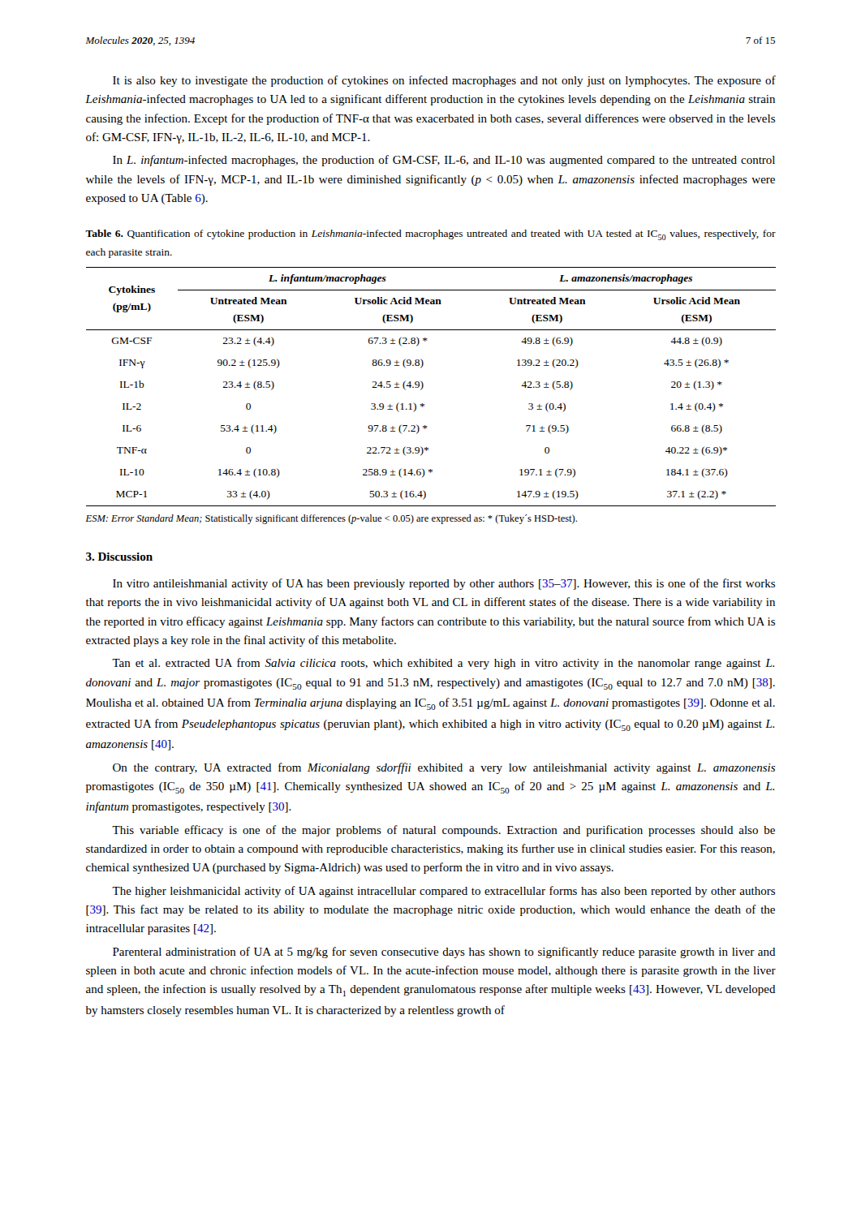Molecules 2020, 25, 1394
7 of 15
It is also key to investigate the production of cytokines on infected macrophages and not only just on lymphocytes. The exposure of Leishmania-infected macrophages to UA led to a significant different production in the cytokines levels depending on the Leishmania strain causing the infection. Except for the production of TNF-α that was exacerbated in both cases, several differences were observed in the levels of: GM-CSF, IFN-γ, IL-1b, IL-2, IL-6, IL-10, and MCP-1.
In L. infantum-infected macrophages, the production of GM-CSF, IL-6, and IL-10 was augmented compared to the untreated control while the levels of IFN-γ, MCP-1, and IL-1b were diminished significantly (p < 0.05) when L. amazonensis infected macrophages were exposed to UA (Table 6).
Table 6. Quantification of cytokine production in Leishmania-infected macrophages untreated and treated with UA tested at IC50 values, respectively, for each parasite strain.
| Cytokines (pg/mL) | L. infantum/macrophages | L. amazonensis/macrophages |
| --- | --- | --- |
| Untreated Mean (ESM) | Ursolic Acid Mean (ESM) | Untreated Mean (ESM) | Ursolic Acid Mean (ESM) |
| GM-CSF | 23.2 ± (4.4) | 67.3 ± (2.8) * | 49.8 ± (6.9) | 44.8 ± (0.9) |
| IFN-γ | 90.2 ± (125.9) | 86.9 ± (9.8) | 139.2 ± (20.2) | 43.5 ± (26.8) * |
| IL-1b | 23.4 ± (8.5) | 24.5 ± (4.9) | 42.3 ± (5.8) | 20 ± (1.3) * |
| IL-2 | 0 | 3.9 ± (1.1) * | 3 ± (0.4) | 1.4 ± (0.4) * |
| IL-6 | 53.4 ± (11.4) | 97.8 ± (7.2) * | 71 ± (9.5) | 66.8 ± (8.5) |
| TNF-α | 0 | 22.72 ± (3.9)* | 0 | 40.22 ± (6.9)* |
| IL-10 | 146.4 ± (10.8) | 258.9 ± (14.6) * | 197.1 ± (7.9) | 184.1 ± (37.6) |
| MCP-1 | 33 ± (4.0) | 50.3 ± (16.4) | 147.9 ± (19.5) | 37.1 ± (2.2) * |
ESM: Error Standard Mean; Statistically significant differences (p-value < 0.05) are expressed as: * (Tukey´s HSD-test).
3. Discussion
In vitro antileishmanial activity of UA has been previously reported by other authors [35–37]. However, this is one of the first works that reports the in vivo leishmanicidal activity of UA against both VL and CL in different states of the disease. There is a wide variability in the reported in vitro efficacy against Leishmania spp. Many factors can contribute to this variability, but the natural source from which UA is extracted plays a key role in the final activity of this metabolite.
Tan et al. extracted UA from Salvia cilicica roots, which exhibited a very high in vitro activity in the nanomolar range against L. donovani and L. major promastigotes (IC50 equal to 91 and 51.3 nM, respectively) and amastigotes (IC50 equal to 12.7 and 7.0 nM) [38]. Moulisha et al. obtained UA from Terminalia arjuna displaying an IC50 of 3.51 µg/mL against L. donovani promastigotes [39]. Odonne et al. extracted UA from Pseudelephantopus spicatus (peruvian plant), which exhibited a high in vitro activity (IC50 equal to 0.20 µM) against L. amazonensis [40].
On the contrary, UA extracted from Miconialang sdorffii exhibited a very low antileishmanial activity against L. amazonensis promastigotes (IC50 de 350 µM) [41]. Chemically synthesized UA showed an IC50 of 20 and > 25 µM against L. amazonensis and L. infantum promastigotes, respectively [30].
This variable efficacy is one of the major problems of natural compounds. Extraction and purification processes should also be standardized in order to obtain a compound with reproducible characteristics, making its further use in clinical studies easier. For this reason, chemical synthesized UA (purchased by Sigma-Aldrich) was used to perform the in vitro and in vivo assays.
The higher leishmanicidal activity of UA against intracellular compared to extracellular forms has also been reported by other authors [39]. This fact may be related to its ability to modulate the macrophage nitric oxide production, which would enhance the death of the intracellular parasites [42].
Parenteral administration of UA at 5 mg/kg for seven consecutive days has shown to significantly reduce parasite growth in liver and spleen in both acute and chronic infection models of VL. In the acute-infection mouse model, although there is parasite growth in the liver and spleen, the infection is usually resolved by a Th1 dependent granulomatous response after multiple weeks [43]. However, VL developed by hamsters closely resembles human VL. It is characterized by a relentless growth of